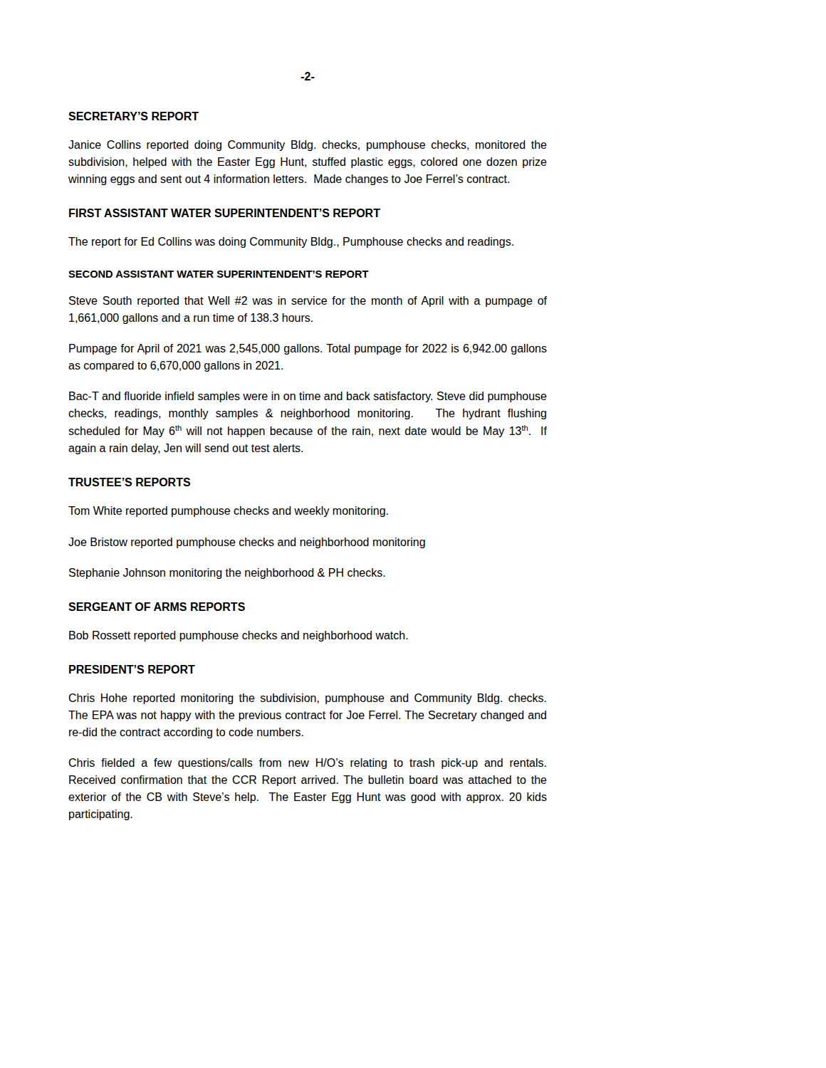-2-
SECRETARY’S REPORT
Janice Collins reported doing Community Bldg. checks, pumphouse checks, monitored the subdivision, helped with the Easter Egg Hunt, stuffed plastic eggs, colored one dozen prize winning eggs and sent out 4 information letters. Made changes to Joe Ferrel’s contract.
FIRST ASSISTANT WATER SUPERINTENDENT’S REPORT
The report for Ed Collins was doing Community Bldg., Pumphouse checks and readings.
SECOND ASSISTANT WATER SUPERINTENDENT’S REPORT
Steve South reported that Well #2 was in service for the month of April with a pumpage of 1,661,000 gallons and a run time of 138.3 hours.
Pumpage for April of 2021 was 2,545,000 gallons. Total pumpage for 2022 is 6,942.00 gallons as compared to 6,670,000 gallons in 2021.
Bac-T and fluoride infield samples were in on time and back satisfactory. Steve did pumphouse checks, readings, monthly samples & neighborhood monitoring. The hydrant flushing scheduled for May 6th will not happen because of the rain, next date would be May 13th. If again a rain delay, Jen will send out test alerts.
TRUSTEE’S REPORTS
Tom White reported pumphouse checks and weekly monitoring.
Joe Bristow reported pumphouse checks and neighborhood monitoring
Stephanie Johnson monitoring the neighborhood & PH checks.
SERGEANT OF ARMS REPORTS
Bob Rossett reported pumphouse checks and neighborhood watch.
PRESIDENT’S REPORT
Chris Hohe reported monitoring the subdivision, pumphouse and Community Bldg. checks. The EPA was not happy with the previous contract for Joe Ferrel. The Secretary changed and re-did the contract according to code numbers.
Chris fielded a few questions/calls from new H/O’s relating to trash pick-up and rentals. Received confirmation that the CCR Report arrived. The bulletin board was attached to the exterior of the CB with Steve’s help. The Easter Egg Hunt was good with approx. 20 kids participating.